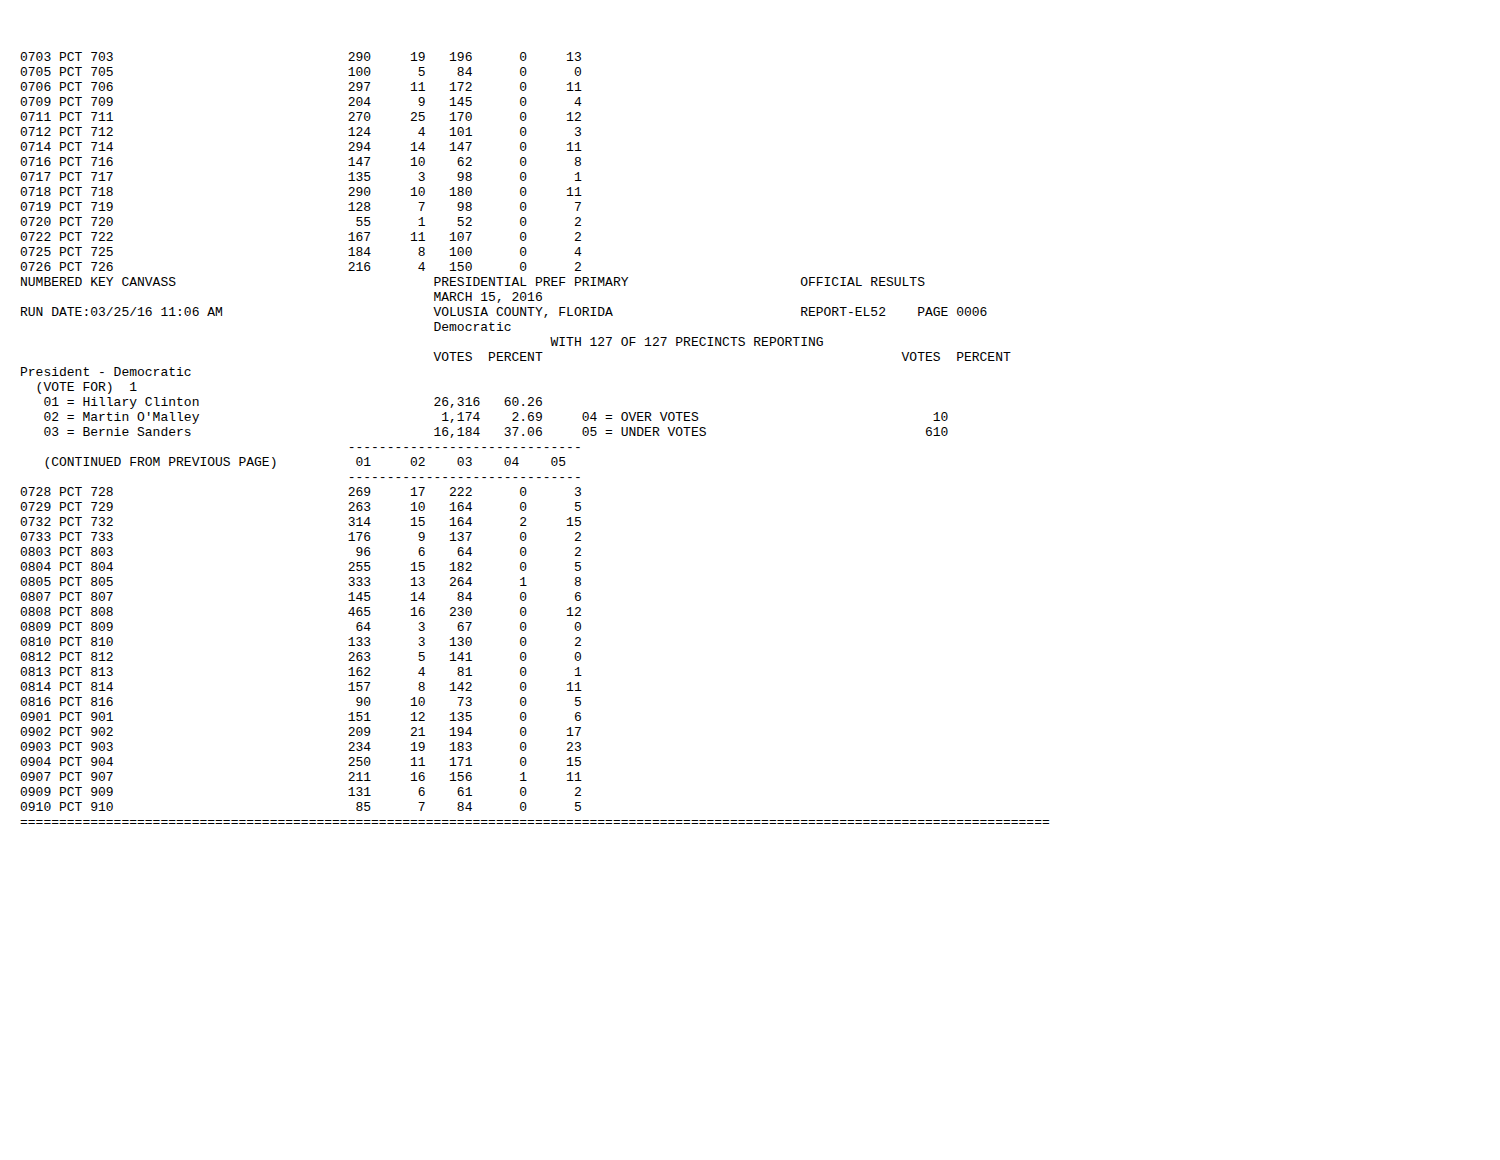0703 PCT 703 290 19 196 0 13 0705 PCT 705 100 5 84 0 0 0706 PCT 706 297 11 172 0 11 0709 PCT 709 204 9 145 0 4 0711 PCT 711 270 25 170 0 12 0712 PCT 712 124 4 101 0 3 0714 PCT 714 294 14 147 0 11 0716 PCT 716 147 10 62 0 8 0717 PCT 717 135 3 98 0 1 0718 PCT 718 290 10 180 0 11 0719 PCT 719 128 7 98 0 7 0720 PCT 720 55 1 52 0 2 0722 PCT 722 167 11 107 0 2 0725 PCT 725 184 8 100 0 4 0726 PCT 726 216 4 150 0 2 NUMBERED KEY CANVASS PRESIDENTIAL PREF PRIMARY OFFICIAL RESULTS MARCH 15, 2016 RUN DATE:03/25/16 11:06 AM VOLUSIA COUNTY, FLORIDA REPORT-EL52 PAGE 0006 Democratic WITH 127 OF 127 PRECINCTS REPORTING VOTES PERCENT VOTES PERCENT President - Democratic (VOTE FOR) 1 01 = Hillary Clinton 26,316 60.26 02 = Martin O'Malley 1,174 2.69 04 = OVER VOTES 10 03 = Bernie Sanders 16,184 37.06 05 = UNDER VOTES 610 ------------------------------ (CONTINUED FROM PREVIOUS PAGE) 01 02 03 04 05 ------------------------------ 0728 PCT 728 269 17 222 0 3 0729 PCT 729 263 10 164 0 5 0732 PCT 732 314 15 164 2 15 0733 PCT 733 176 9 137 0 2 0803 PCT 803 96 6 64 0 2 0804 PCT 804 255 15 182 0 5 0805 PCT 805 333 13 264 1 8 0807 PCT 807 145 14 84 0 6 0808 PCT 808 465 16 230 0 12 0809 PCT 809 64 3 67 0 0 0810 PCT 810 133 3 130 0 2 0812 PCT 812 263 5 141 0 0 0813 PCT 813 162 4 81 0 1 0814 PCT 814 157 8 142 0 11 0816 PCT 816 90 10 73 0 5 0901 PCT 901 151 12 135 0 6 0902 PCT 902 209 21 194 0 17 0903 PCT 903 234 19 183 0 23 0904 PCT 904 250 11 171 0 15 0907 PCT 907 211 16 156 1 11 0909 PCT 909 131 6 61 0 2 0910 PCT 910 85 7 84 0 5 ====================================================================================================================================